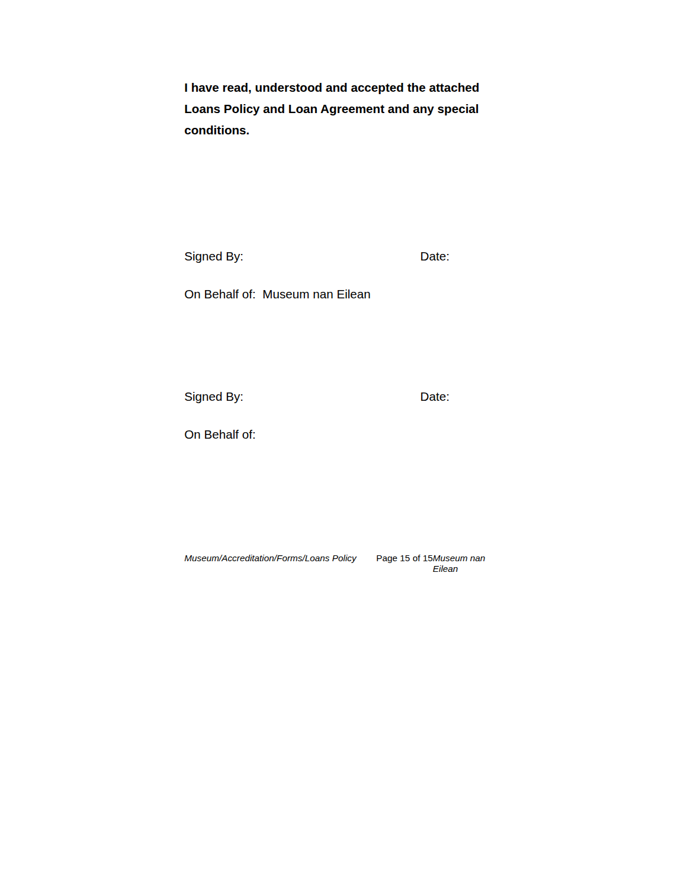I have read, understood and accepted the attached Loans Policy and Loan Agreement and any special conditions.
Signed By: Date:
On Behalf of: Museum nan Eilean
Signed By: Date:
On Behalf of:
Museum/Accreditation/Forms/Loans Policy Page 15 of 15 Museum nan Eilean